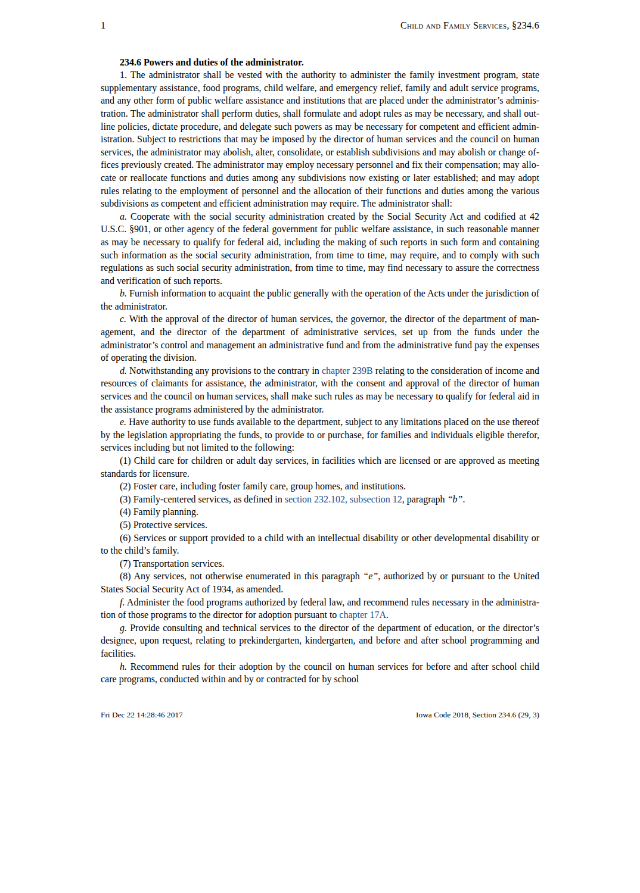1 Child and Family Services, §234.6
234.6 Powers and duties of the administrator.
1. The administrator shall be vested with the authority to administer the family investment program, state supplementary assistance, food programs, child welfare, and emergency relief, family and adult service programs, and any other form of public welfare assistance and institutions that are placed under the administrator’s administration. The administrator shall perform duties, shall formulate and adopt rules as may be necessary, and shall outline policies, dictate procedure, and delegate such powers as may be necessary for competent and efficient administration. Subject to restrictions that may be imposed by the director of human services and the council on human services, the administrator may abolish, alter, consolidate, or establish subdivisions and may abolish or change offices previously created. The administrator may employ necessary personnel and fix their compensation; may allocate or reallocate functions and duties among any subdivisions now existing or later established; and may adopt rules relating to the employment of personnel and the allocation of their functions and duties among the various subdivisions as competent and efficient administration may require. The administrator shall:
a. Cooperate with the social security administration created by the Social Security Act and codified at 42 U.S.C. §901, or other agency of the federal government for public welfare assistance, in such reasonable manner as may be necessary to qualify for federal aid, including the making of such reports in such form and containing such information as the social security administration, from time to time, may require, and to comply with such regulations as such social security administration, from time to time, may find necessary to assure the correctness and verification of such reports.
b. Furnish information to acquaint the public generally with the operation of the Acts under the jurisdiction of the administrator.
c. With the approval of the director of human services, the governor, the director of the department of management, and the director of the department of administrative services, set up from the funds under the administrator’s control and management an administrative fund and from the administrative fund pay the expenses of operating the division.
d. Notwithstanding any provisions to the contrary in chapter 239B relating to the consideration of income and resources of claimants for assistance, the administrator, with the consent and approval of the director of human services and the council on human services, shall make such rules as may be necessary to qualify for federal aid in the assistance programs administered by the administrator.
e. Have authority to use funds available to the department, subject to any limitations placed on the use thereof by the legislation appropriating the funds, to provide to or purchase, for families and individuals eligible therefor, services including but not limited to the following:
(1) Child care for children or adult day services, in facilities which are licensed or are approved as meeting standards for licensure.
(2) Foster care, including foster family care, group homes, and institutions.
(3) Family-centered services, as defined in section 232.102, subsection 12, paragraph “b”.
(4) Family planning.
(5) Protective services.
(6) Services or support provided to a child with an intellectual disability or other developmental disability or to the child’s family.
(7) Transportation services.
(8) Any services, not otherwise enumerated in this paragraph “e”, authorized by or pursuant to the United States Social Security Act of 1934, as amended.
f. Administer the food programs authorized by federal law, and recommend rules necessary in the administration of those programs to the director for adoption pursuant to chapter 17A.
g. Provide consulting and technical services to the director of the department of education, or the director’s designee, upon request, relating to prekindergarten, kindergarten, and before and after school programming and facilities.
h. Recommend rules for their adoption by the council on human services for before and after school child care programs, conducted within and by or contracted for by school
Fri Dec 22 14:28:46 2017 Iowa Code 2018, Section 234.6 (29, 3)